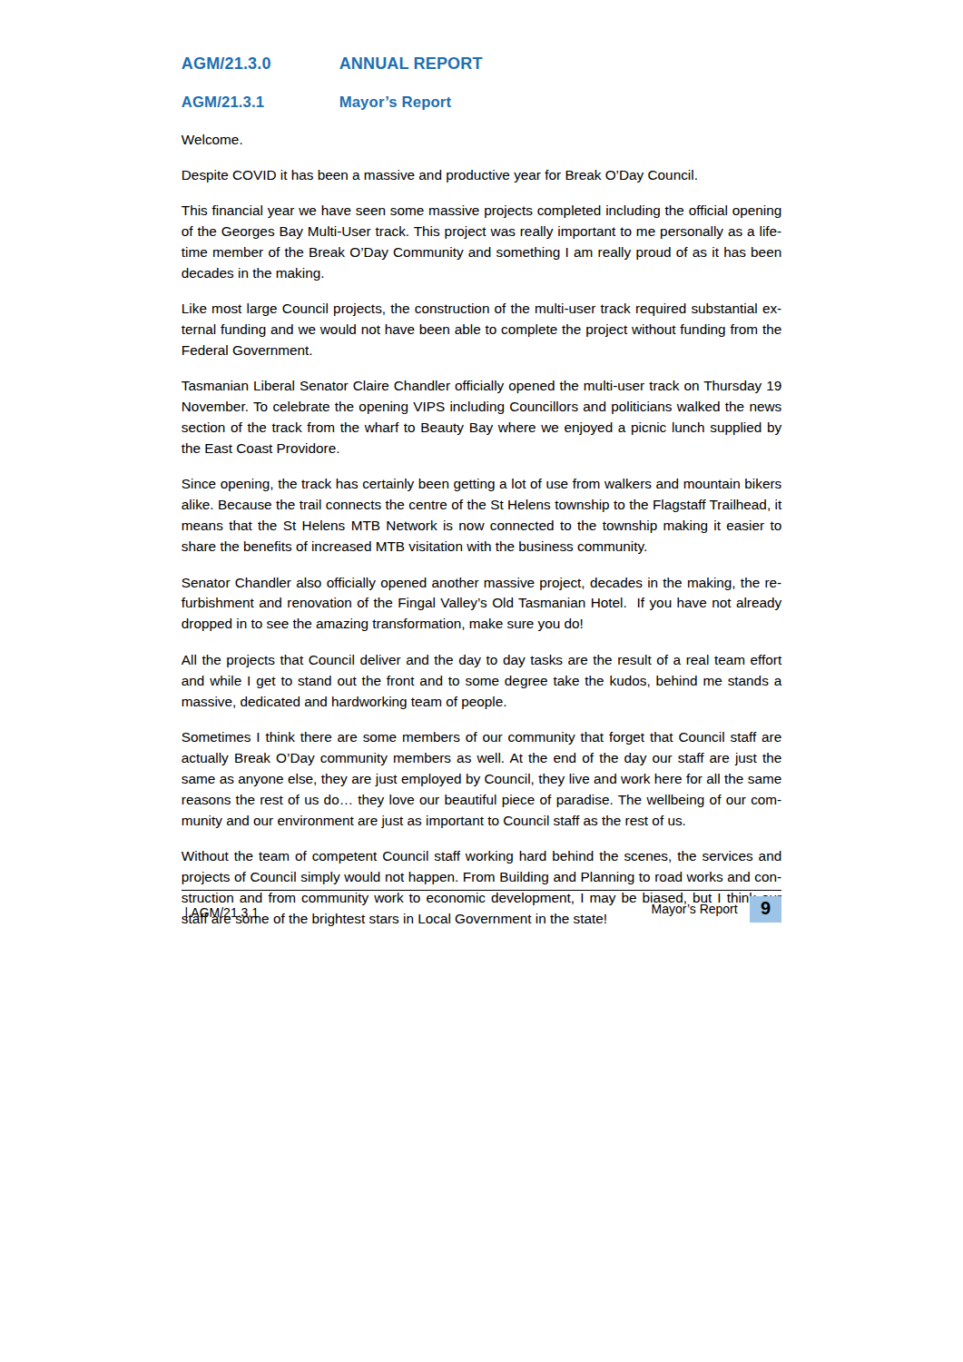AGM/21.3.0 ANNUAL REPORT
AGM/21.3.1 Mayor’s Report
Welcome.
Despite COVID it has been a massive and productive year for Break O’Day Council.
This financial year we have seen some massive projects completed including the official opening of the Georges Bay Multi-User track. This project was really important to me personally as a lifetime member of the Break O’Day Community and something I am really proud of as it has been decades in the making.
Like most large Council projects, the construction of the multi-user track required substantial external funding and we would not have been able to complete the project without funding from the Federal Government.
Tasmanian Liberal Senator Claire Chandler officially opened the multi-user track on Thursday 19 November. To celebrate the opening VIPS including Councillors and politicians walked the news section of the track from the wharf to Beauty Bay where we enjoyed a picnic lunch supplied by the East Coast Providore.
Since opening, the track has certainly been getting a lot of use from walkers and mountain bikers alike. Because the trail connects the centre of the St Helens township to the Flagstaff Trailhead, it means that the St Helens MTB Network is now connected to the township making it easier to share the benefits of increased MTB visitation with the business community.
Senator Chandler also officially opened another massive project, decades in the making, the refurbishment and renovation of the Fingal Valley’s Old Tasmanian Hotel. If you have not already dropped in to see the amazing transformation, make sure you do!
All the projects that Council deliver and the day to day tasks are the result of a real team effort and while I get to stand out the front and to some degree take the kudos, behind me stands a massive, dedicated and hardworking team of people.
Sometimes I think there are some members of our community that forget that Council staff are actually Break O’Day community members as well. At the end of the day our staff are just the same as anyone else, they are just employed by Council, they live and work here for all the same reasons the rest of us do… they love our beautiful piece of paradise. The wellbeing of our community and our environment are just as important to Council staff as the rest of us.
Without the team of competent Council staff working hard behind the scenes, the services and projects of Council simply would not happen. From Building and Planning to road works and construction and from community work to economic development, I may be biased, but I think our staff are some of the brightest stars in Local Government in the state!
| AGM/21.3.1
Mayor’s Report 9